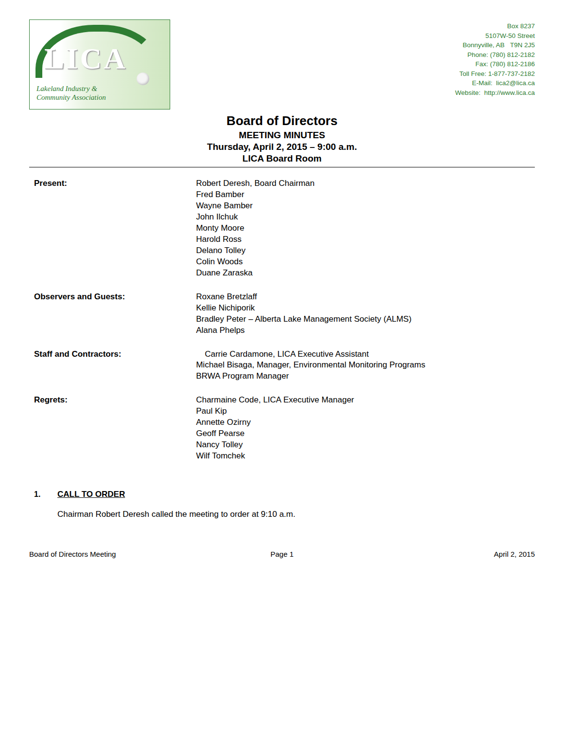LICA
Lakeland Industry &
Community Association
Box 8237
5107W-50 Street
Bonnyville, AB T9N 2J5
Phone: (780) 812-2182
Fax: (780) 812-2186
Toll Free: 1-877-737-2182
E-Mail: lica2@lica.ca
Website: http://www.lica.ca
Board of Directors
MEETING MINUTES
Thursday, April 2, 2015 – 9:00 a.m.
LICA Board Room
| Present: | Robert Deresh, Board Chairman Fred Bamber Wayne Bamber John Ilchuk Monty Moore Harold Ross Delano Tolley Colin Woods Duane Zaraska |
| Observers and Guests: | Roxane Bretzlaff Kellie Nichiporik Bradley Peter – Alberta Lake Management Society (ALMS) Alana Phelps |
| Staff and Contractors: | Carrie Cardamone, LICA Executive Assistant Michael Bisaga, Manager, Environmental Monitoring Programs BRWA Program Manager |
| Regrets: | Charmaine Code, LICA Executive Manager Paul Kip Annette Ozirny Geoff Pearse Nancy Tolley Wilf Tomchek |
1.
CALL TO ORDER
Chairman Robert Deresh called the meeting to order at 9:10 a.m.
Board of Directors Meeting
Page 1
April 2, 2015